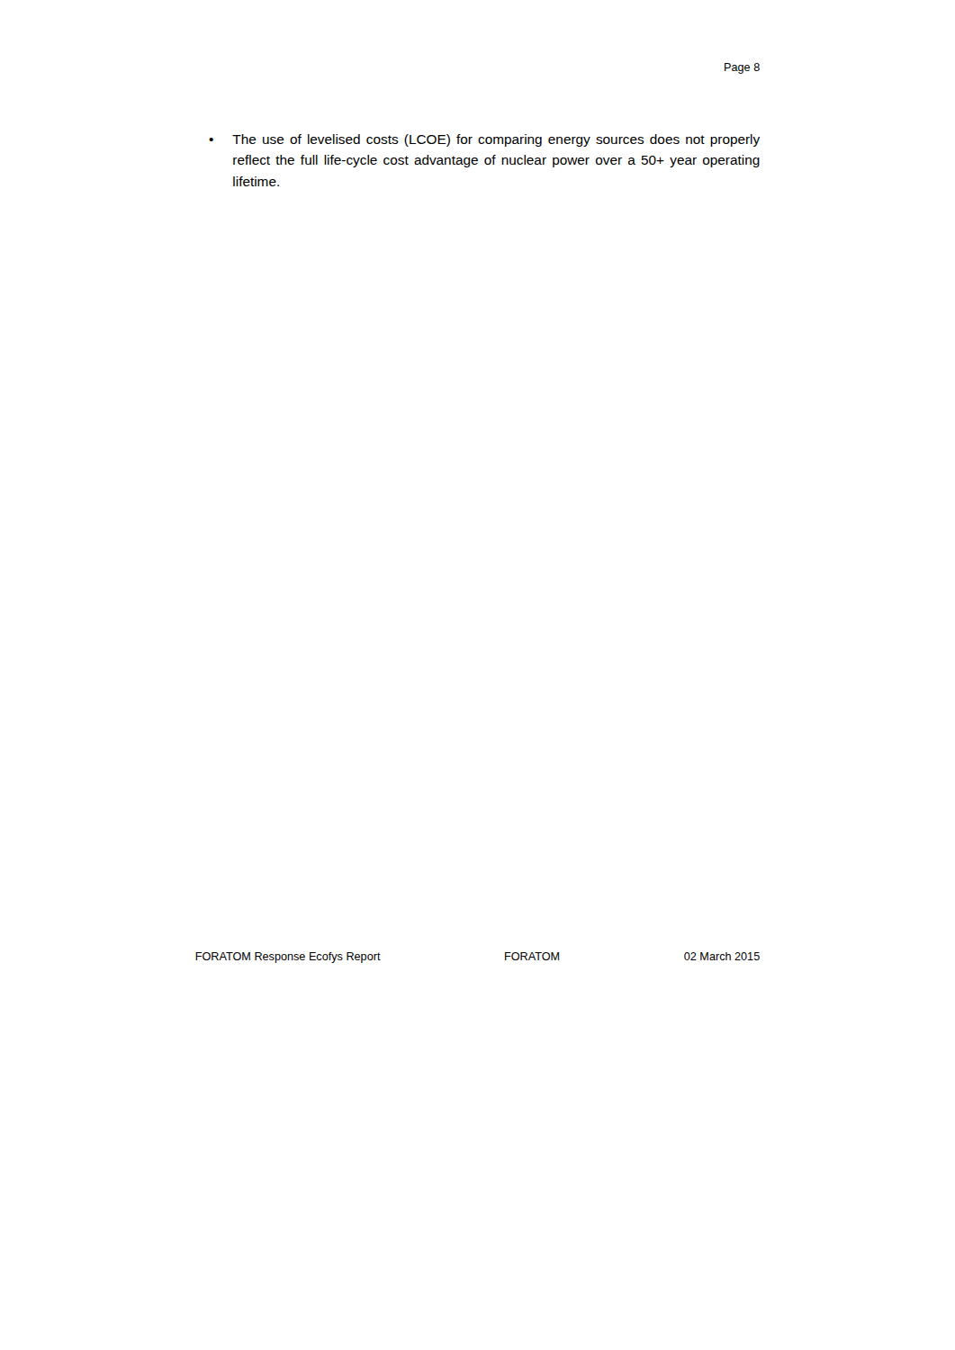Page 8
The use of levelised costs (LCOE) for comparing energy sources does not properly reflect the full life-cycle cost advantage of nuclear power over a 50+ year operating lifetime.
FORATOM Response Ecofys Report
FORATOM
02 March 2015